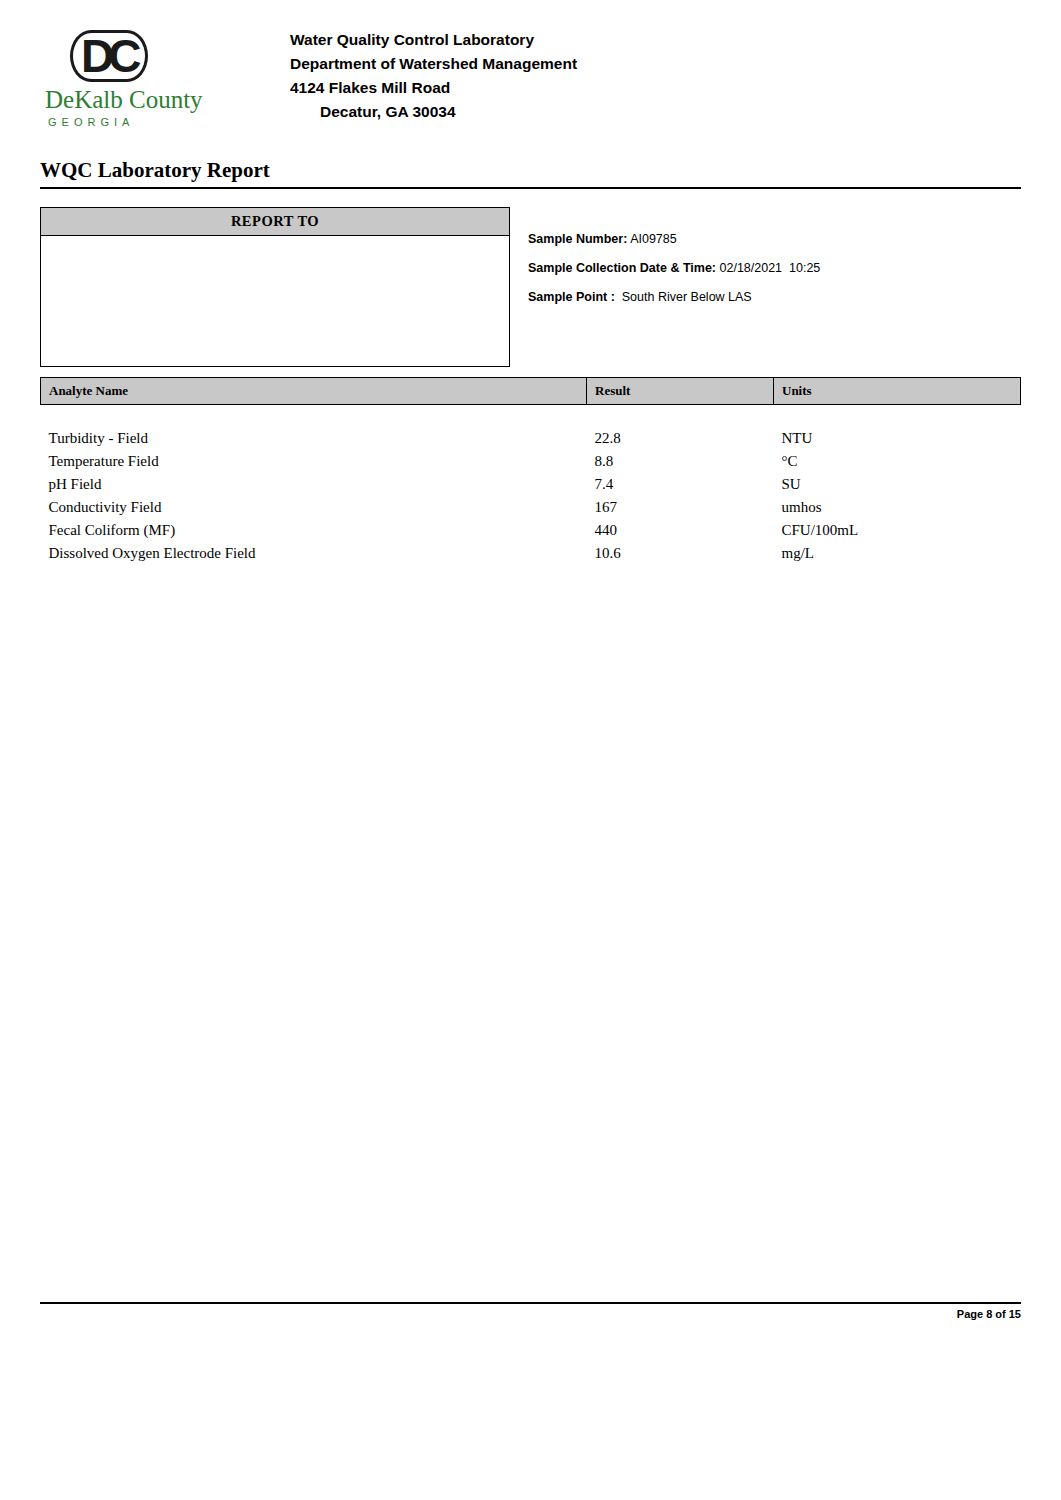DC
DeKalb County
GEORGIA
Water Quality Control Laboratory
Department of Watershed Management
4124 Flakes Mill Road
Decatur, GA 30034
WQC Laboratory Report
REPORT TO
Sample Number: AI09785
Sample Collection Date & Time: 02/18/2021 10:25
Sample Point : South River Below LAS
| Analyte Name | Result | Units |
| --- | --- | --- |
| Turbidity - Field | 22.8 | NTU |
| Temperature Field | 8.8 | °C |
| pH Field | 7.4 | SU |
| Conductivity Field | 167 | umhos |
| Fecal Coliform (MF) | 440 | CFU/100mL |
| Dissolved Oxygen Electrode Field | 10.6 | mg/L |
Page 8 of 15